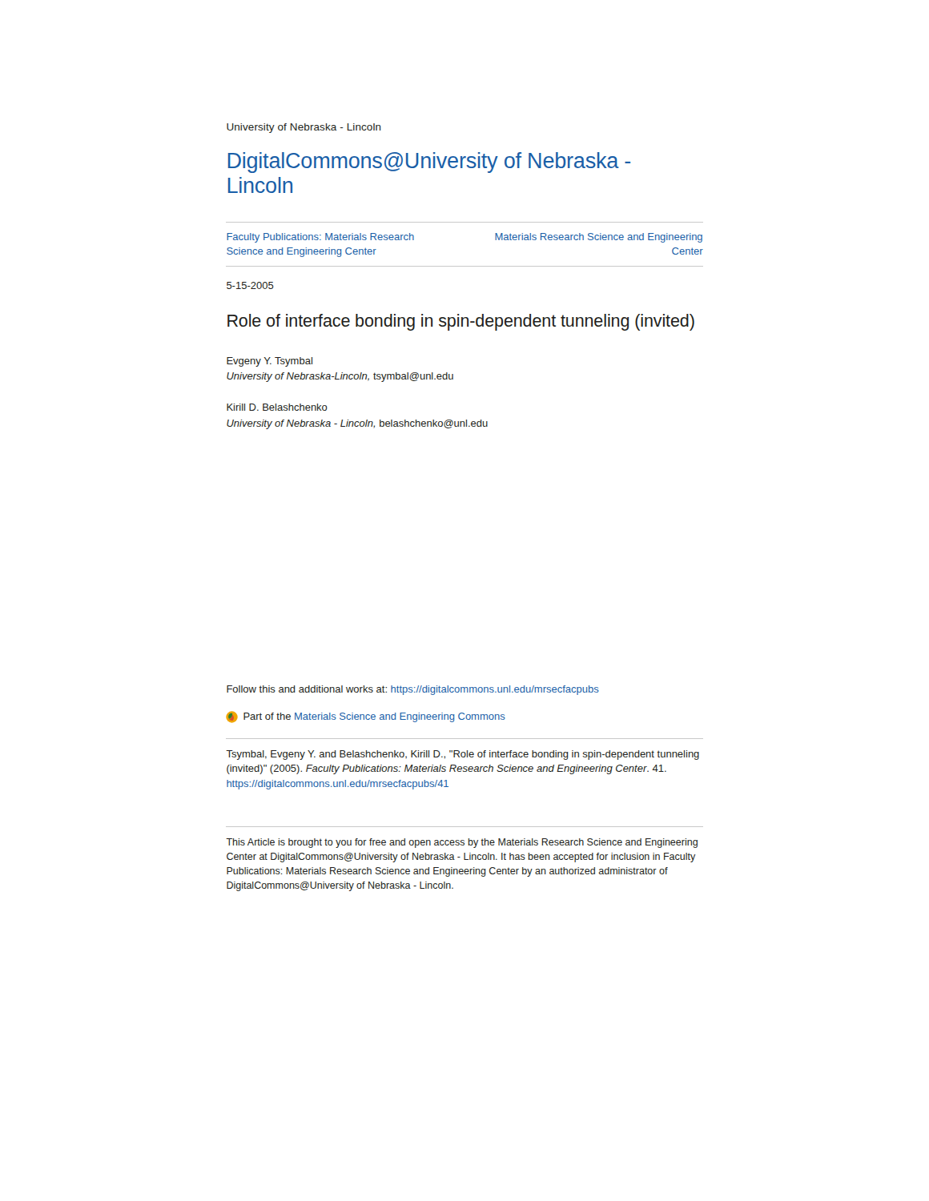University of Nebraska - Lincoln
DigitalCommons@University of Nebraska - Lincoln
Faculty Publications: Materials Research Science and Engineering Center
Materials Research Science and Engineering Center
5-15-2005
Role of interface bonding in spin-dependent tunneling (invited)
Evgeny Y. Tsymbal University of Nebraska-Lincoln, tsymbal@unl.edu
Kirill D. Belashchenko University of Nebraska - Lincoln, belashchenko@unl.edu
Follow this and additional works at: https://digitalcommons.unl.edu/mrsecfacpubs
Part of the Materials Science and Engineering Commons
Tsymbal, Evgeny Y. and Belashchenko, Kirill D., "Role of interface bonding in spin-dependent tunneling (invited)" (2005). Faculty Publications: Materials Research Science and Engineering Center. 41.
https://digitalcommons.unl.edu/mrsecfacpubs/41
This Article is brought to you for free and open access by the Materials Research Science and Engineering Center at DigitalCommons@University of Nebraska - Lincoln. It has been accepted for inclusion in Faculty Publications: Materials Research Science and Engineering Center by an authorized administrator of DigitalCommons@University of Nebraska - Lincoln.